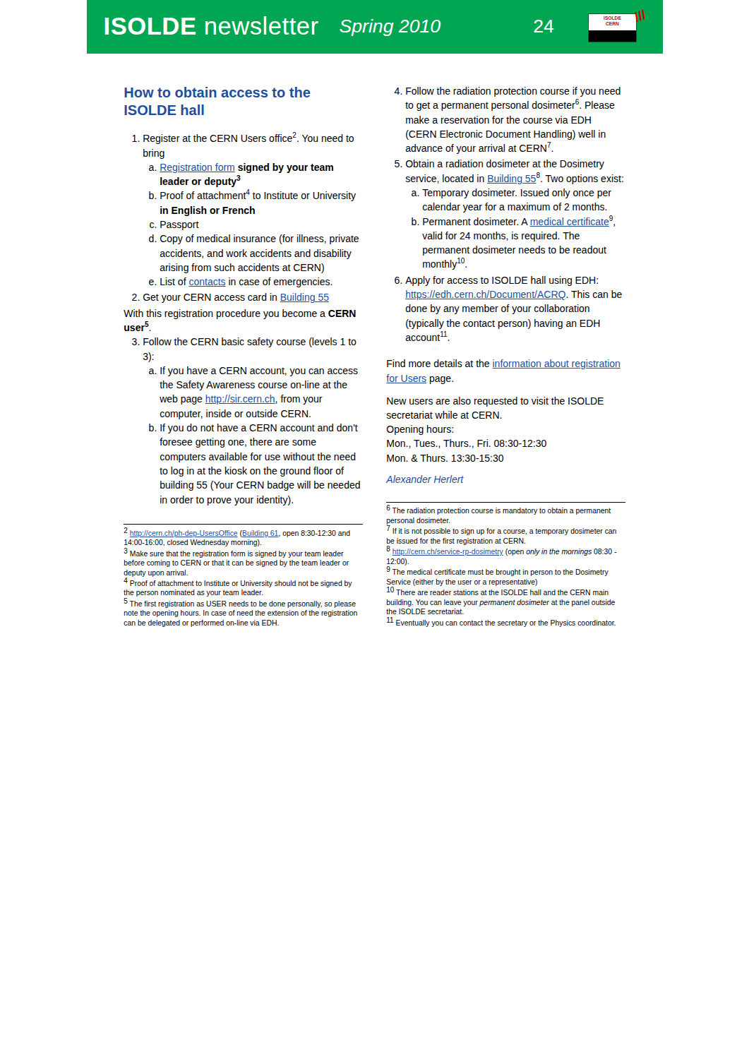ISOLDE newsletter Spring 2010 24
ISOLDE
CERN
///
How to obtain access to the ISOLDE hall
Register at the CERN Users office2. You need to bring
Registration form signed by your team leader or deputy3
Proof of attachment4 to Institute or University in English or French
Passport
Copy of medical insurance (for illness, private accidents, and work accidents and disability arising from such accidents at CERN)
List of contacts in case of emergencies.
Get your CERN access card in Building 55
With this registration procedure you become a CERN user5.
Follow the CERN basic safety course (levels 1 to 3):
If you have a CERN account, you can access the Safety Awareness course on-line at the web page http://sir.cern.ch, from your computer, inside or outside CERN.
If you do not have a CERN account and don't foresee getting one, there are some computers available for use without the need to log in at the kiosk on the ground floor of building 55 (Your CERN badge will be needed in order to prove your identity).
2 http://cern.ch/ph-dep-UsersOffice (Building 61, open 8:30-12:30 and 14:00-16:00, closed Wednesday morning).
3 Make sure that the registration form is signed by your team leader before coming to CERN or that it can be signed by the team leader or deputy upon arrival.
4 Proof of attachment to Institute or University should not be signed by the person nominated as your team leader.
5 The first registration as USER needs to be done personally, so please note the opening hours. In case of need the extension of the registration can be delegated or performed on-line via EDH.
Follow the radiation protection course if you need to get a permanent personal dosimeter6. Please make a reservation for the course via EDH (CERN Electronic Document Handling) well in advance of your arrival at CERN7.
Obtain a radiation dosimeter at the Dosimetry service, located in Building 558. Two options exist:
Temporary dosimeter. Issued only once per calendar year for a maximum of 2 months.
Permanent dosimeter. A medical certificate9, valid for 24 months, is required. The permanent dosimeter needs to be readout monthly10.
Apply for access to ISOLDE hall using EDH: https://edh.cern.ch/Document/ACRQ. This can be done by any member of your collaboration (typically the contact person) having an EDH account11.
Find more details at the information about registration for Users page.
New users are also requested to visit the ISOLDE secretariat while at CERN.
Opening hours:
Mon., Tues., Thurs., Fri. 08:30-12:30
Mon. & Thurs. 13:30-15:30
Alexander Herlert
6 The radiation protection course is mandatory to obtain a permanent personal dosimeter.
7 If it is not possible to sign up for a course, a temporary dosimeter can be issued for the first registration at CERN.
8 http://cern.ch/service-rp-dosimetry (open only in the mornings 08:30 - 12:00).
9 The medical certificate must be brought in person to the Dosimetry Service (either by the user or a representative)
10 There are reader stations at the ISOLDE hall and the CERN main building. You can leave your permanent dosimeter at the panel outside the ISOLDE secretariat.
11 Eventually you can contact the secretary or the Physics coordinator.